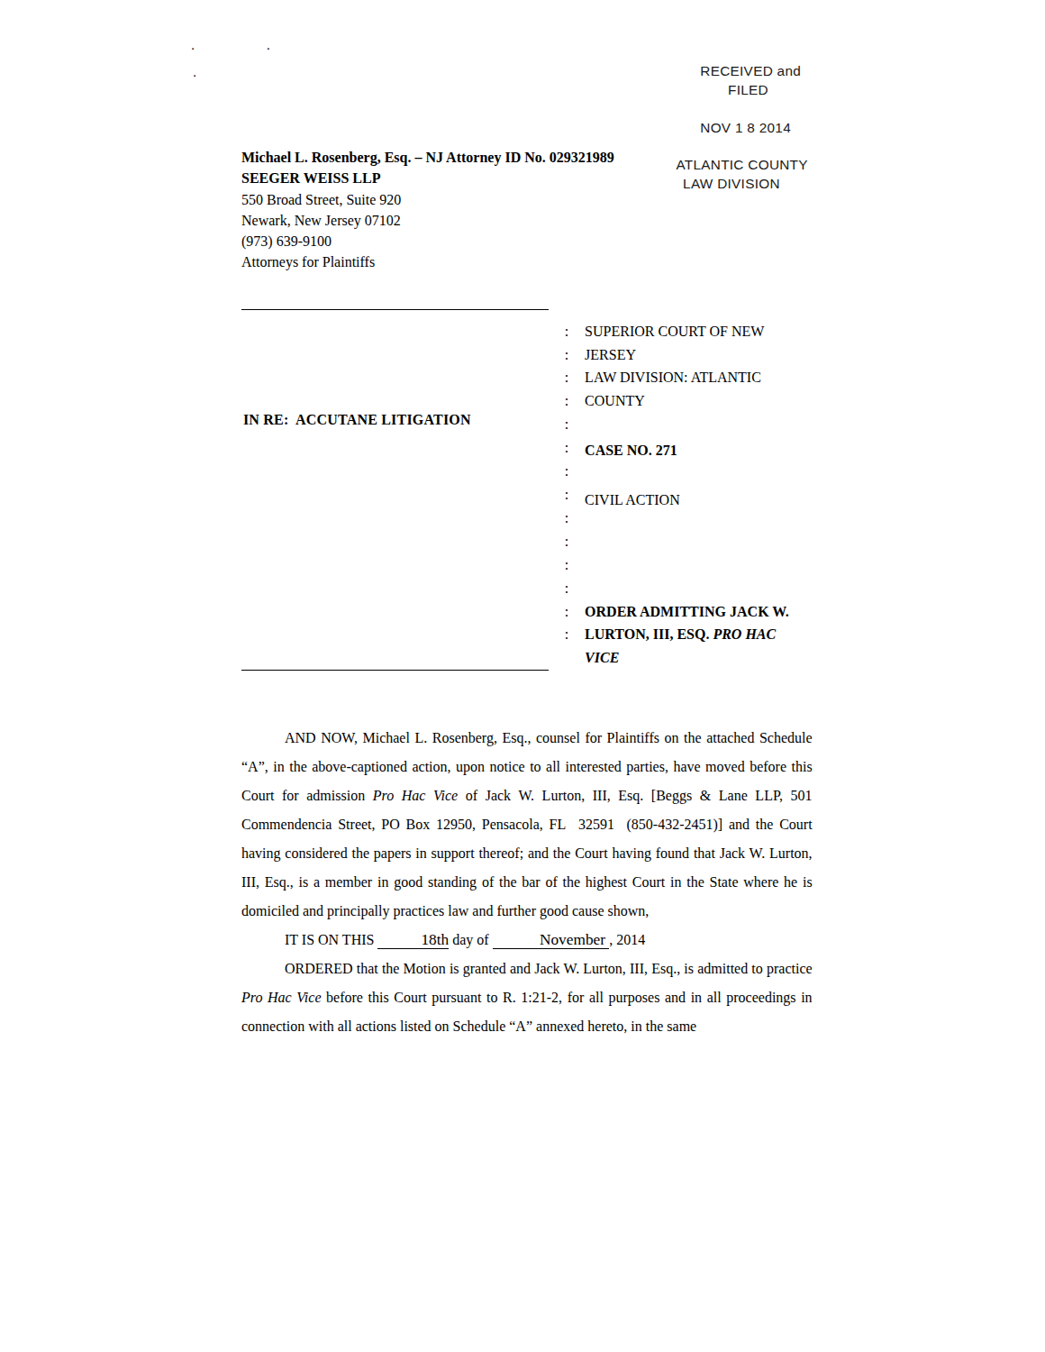. . .
RECEIVED and
FILED
NOV 1 8 2014
ATLANTIC COUNTY
LAW DIVISION
Michael L. Rosenberg, Esq. – NJ Attorney ID No. 029321989
SEEGER WEISS LLP
550 Broad Street, Suite 920
Newark, New Jersey 07102
(973) 639-9100
Attorneys for Plaintiffs
| IN RE: ACCUTANE LITIGATION | : : : : : : : : : : : : : : | SUPERIOR COURT OF NEW JERSEY LAW DIVISION: ATLANTIC COUNTY CASE NO. 271 CIVIL ACTION ORDER ADMITTING JACK W. LURTON, III, ESQ. PRO HAC VICE |
AND NOW, Michael L. Rosenberg, Esq., counsel for Plaintiffs on the attached Schedule “A”, in the above-captioned action, upon notice to all interested parties, have moved before this Court for admission Pro Hac Vice of Jack W. Lurton, III, Esq. [Beggs & Lane LLP, 501 Commendencia Street, PO Box 12950, Pensacola, FL 32591 (850-432-2451)] and the Court having considered the papers in support thereof; and the Court having found that Jack W. Lurton, III, Esq., is a member in good standing of the bar of the highest Court in the State where he is domiciled and principally practices law and further good cause shown,
IT IS ON THIS 18th day of November, 2014
ORDERED that the Motion is granted and Jack W. Lurton, III, Esq., is admitted to practice Pro Hac Vice before this Court pursuant to R. 1:21-2, for all purposes and in all proceedings in connection with all actions listed on Schedule “A” annexed hereto, in the same